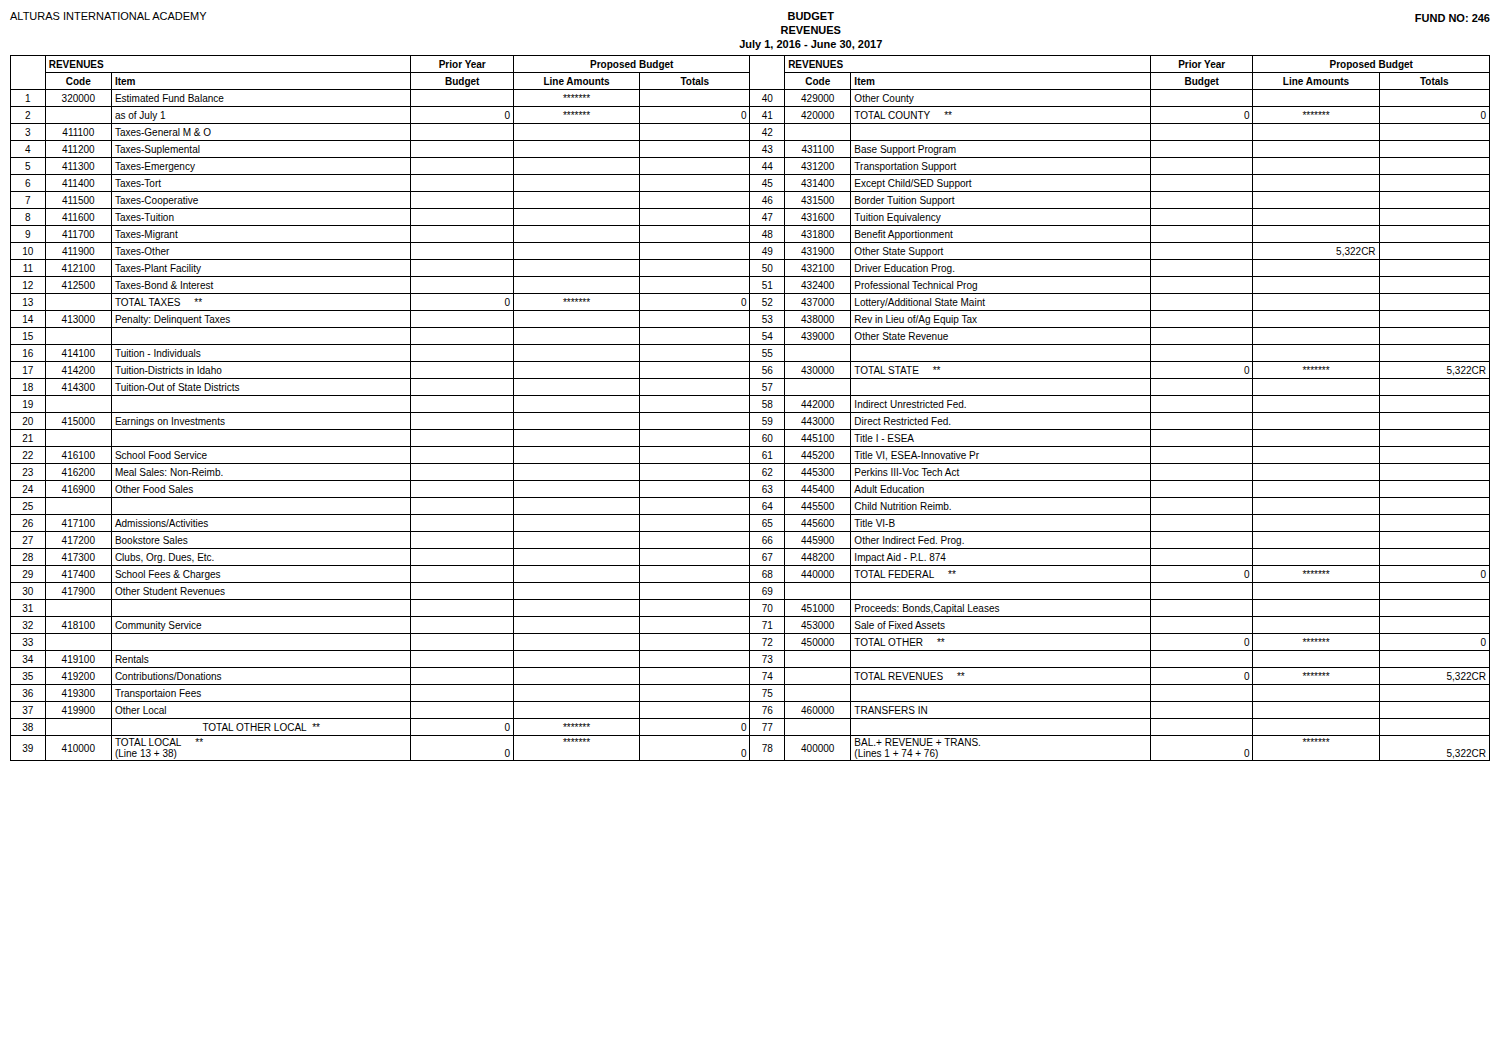ALTURAS INTERNATIONAL ACADEMY
BUDGET
REVENUES
July 1, 2016 - June 30, 2017
FUND NO: 246
| | REVENUES | Prior Year | Proposed Budget | | REVENUES | Prior Year | Proposed Budget |
| --- | --- | --- | --- | --- | --- | --- | --- |
| Code | Item | Budget | Line Amounts | Totals | Code | Item | Budget | Line Amounts | Totals |
| 1 | 320000 | Estimated Fund Balance | | ******* | | 40 | 429000 | Other County | | | |
| 2 | | as of July 1 | 0 | ******* | 0 | 41 | 420000 | TOTAL COUNTY ** | 0 | ******* | 0 |
| 3 | 411100 | Taxes-General M & O | | | | 42 | | | | | |
| 4 | 411200 | Taxes-Suplemental | | | | 43 | 431100 | Base Support Program | | | |
| 5 | 411300 | Taxes-Emergency | | | | 44 | 431200 | Transportation Support | | | |
| 6 | 411400 | Taxes-Tort | | | | 45 | 431400 | Except Child/SED Support | | | |
| 7 | 411500 | Taxes-Cooperative | | | | 46 | 431500 | Border Tuition Support | | | |
| 8 | 411600 | Taxes-Tuition | | | | 47 | 431600 | Tuition Equivalency | | | |
| 9 | 411700 | Taxes-Migrant | | | | 48 | 431800 | Benefit Apportionment | | | |
| 10 | 411900 | Taxes-Other | | | | 49 | 431900 | Other State Support | | 5,322CR | |
| 11 | 412100 | Taxes-Plant Facility | | | | 50 | 432100 | Driver Education Prog. | | | |
| 12 | 412500 | Taxes-Bond & Interest | | | | 51 | 432400 | Professional Technical Prog | | | |
| 13 | | TOTAL TAXES ** | 0 | ******* | 0 | 52 | 437000 | Lottery/Additional State Maint | | | |
| 14 | 413000 | Penalty: Delinquent Taxes | | | | 53 | 438000 | Rev in Lieu of/Ag Equip Tax | | | |
| 15 | | | | | | 54 | 439000 | Other State Revenue | | | |
| 16 | 414100 | Tuition - Individuals | | | | 55 | | | | | |
| 17 | 414200 | Tuition-Districts in Idaho | | | | 56 | 430000 | TOTAL STATE ** | 0 | ******* | 5,322CR |
| 18 | 414300 | Tuition-Out of State Districts | | | | 57 | | | | | |
| 19 | | | | | | 58 | 442000 | Indirect Unrestricted Fed. | | | |
| 20 | 415000 | Earnings on Investments | | | | 59 | 443000 | Direct Restricted Fed. | | | |
| 21 | | | | | | 60 | 445100 | Title I - ESEA | | | |
| 22 | 416100 | School Food Service | | | | 61 | 445200 | Title VI, ESEA-Innovative Pr | | | |
| 23 | 416200 | Meal Sales: Non-Reimb. | | | | 62 | 445300 | Perkins III-Voc Tech Act | | | |
| 24 | 416900 | Other Food Sales | | | | 63 | 445400 | Adult Education | | | |
| 25 | | | | | | 64 | 445500 | Child Nutrition Reimb. | | | |
| 26 | 417100 | Admissions/Activities | | | | 65 | 445600 | Title VI-B | | | |
| 27 | 417200 | Bookstore Sales | | | | 66 | 445900 | Other Indirect Fed. Prog. | | | |
| 28 | 417300 | Clubs, Org. Dues, Etc. | | | | 67 | 448200 | Impact Aid - P.L. 874 | | | |
| 29 | 417400 | School Fees & Charges | | | | 68 | 440000 | TOTAL FEDERAL ** | 0 | ******* | 0 |
| 30 | 417900 | Other Student Revenues | | | | 69 | | | | | |
| 31 | | | | | | 70 | 451000 | Proceeds: Bonds,Capital Leases | | | |
| 32 | 418100 | Community Service | | | | 71 | 453000 | Sale of Fixed Assets | | | |
| 33 | | | | | | 72 | 450000 | TOTAL OTHER ** | 0 | ******* | 0 |
| 34 | 419100 | Rentals | | | | 73 | | | | | |
| 35 | 419200 | Contributions/Donations | | | | 74 | | TOTAL REVENUES ** | 0 | ******* | 5,322CR |
| 36 | 419300 | Transportaion Fees | | | | 75 | | | | | |
| 37 | 419900 | Other Local | | | | 76 | 460000 | TRANSFERS IN | | | |
| 38 | | TOTAL OTHER LOCAL ** | 0 | ******* | 0 | 77 | | | | | |
| 39 | 410000 | TOTAL LOCAL ** (Line 13 + 38) | 0 | ******* | 0 | 78 | 400000 | BAL.+ REVENUE + TRANS. (Lines 1 + 74 + 76) | 0 | ******* | 5,322CR |